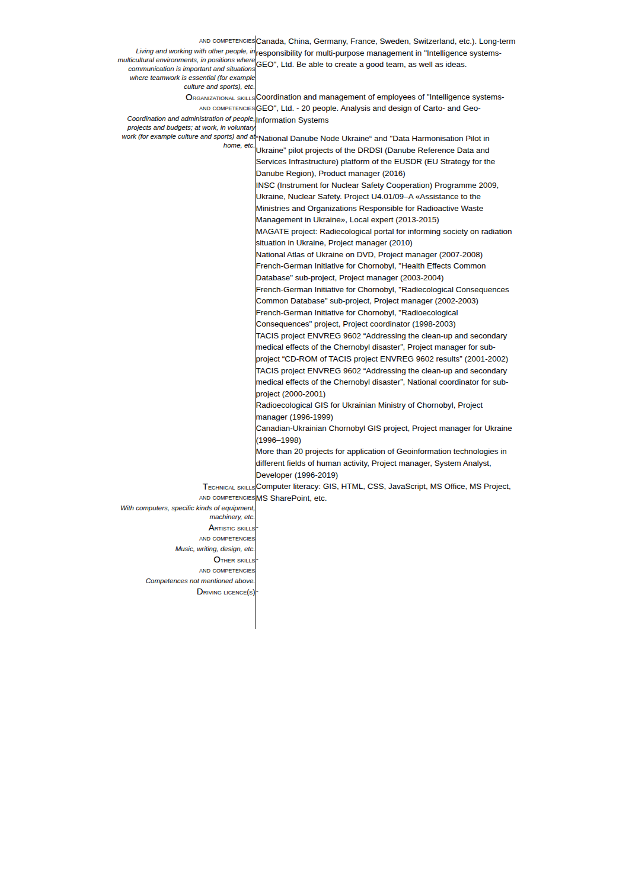| AND COMPETENCIES Living and working with other people, in multicultural environments, in positions where communication is important and situations where teamwork is essential (for example culture and sports), etc. | Canada, China, Germany, France, Sweden, Switzerland, etc.). Long-term responsibility for multi-purpose management in "Intelligence systems-GEO", Ltd. Be able to create a good team, as well as ideas. |
| O RGANIZATIONAL SKILLS AND COMPETENCIES Coordination and administration of people, projects and budgets; at work, in voluntary work (for example culture and sports) and at home, etc. | Coordination and management of employees of "Intelligence systems-GEO", Ltd. - 20 people. Analysis and design of Carto- and Geo- Information Systems “National Danube Node Ukraine“ and "Data Harmonisation Pilot in Ukraine” pilot projects of the DRDSI (Danube Reference Data and Services Infrastructure) platform of the EUSDR (EU Strategy for the Danube Region), Product manager (2016) INSC (Instrument for Nuclear Safety Cooperation) Programme 2009, Ukraine, Nuclear Safety. Project U4.01/09–A «Assistance to the Ministries and Organizations Responsible for Radioactive Waste Management in Ukraine», Local expert (2013-2015) MAGATE project: Radiecological portal for informing society on radiation situation in Ukraine, Project manager (2010) National Atlas of Ukraine on DVD, Project manager (2007-2008) French-German Initiative for Chornobyl, "Health Effects Common Database" sub-project, Project manager (2003-2004) French-German Initiative for Chornobyl, "Radiecological Consequences Common Database" sub-project, Project manager (2002-2003) French-German Initiative for Chornobyl, "Radioecological Consequences" project, Project coordinator (1998-2003) TACIS project ENVREG 9602 “Addressing the clean-up and secondary medical effects of the Chernobyl disaster”, Project manager for sub-project “CD-ROM of TACIS project ENVREG 9602 results” (2001-2002) TACIS project ENVREG 9602 “Addressing the clean-up and secondary medical effects of the Chernobyl disaster”, National coordinator for sub-project (2000-2001) Radioecological GIS for Ukrainian Ministry of Chornobyl, Project manager (1996-1999) Canadian-Ukrainian Chornobyl GIS project, Project manager for Ukraine (1996–1998) More than 20 projects for application of Geoinformation technologies in different fields of human activity, Project manager, System Analyst, Developer (1996-2019) |
| T ECHNICAL SKILLS AND COMPETENCIES With computers, specific kinds of equipment, machinery, etc. | Computer literacy: GIS, HTML, CSS, JavaScript, MS Office, MS Project, MS SharePoint, etc. |
| A RTISTIC SKILLS AND COMPETENCIES Music, writing, design, etc. | - |
| O THER SKILLS AND COMPETENCIES Competences not mentioned above. | - |
| D RIVING LICENCE(S) | - |